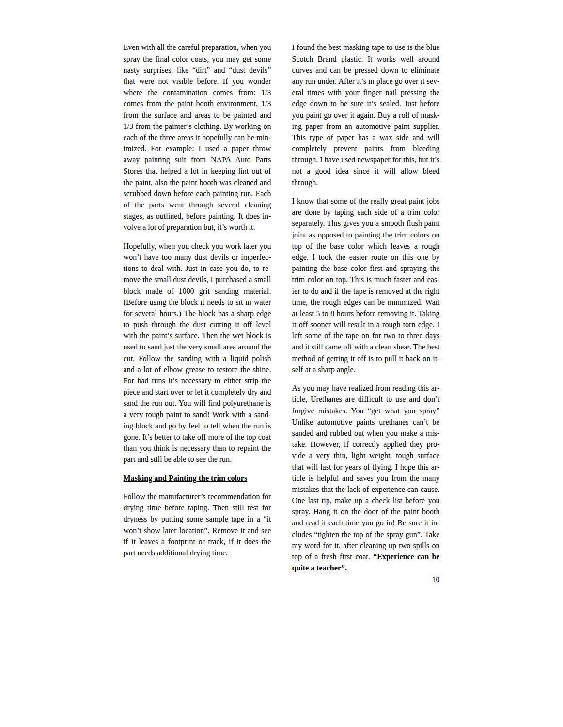Even with all the careful preparation, when you spray the final color coats, you may get some nasty surprises, like “dirt” and “dust devils” that were not visible before. If you wonder where the contamination comes from: 1/3 comes from the paint booth environment, 1/3 from the surface and areas to be painted and 1/3 from the painter’s clothing. By working on each of the three areas it hopefully can be minimized. For example: I used a paper throw away painting suit from NAPA Auto Parts Stores that helped a lot in keeping lint out of the paint, also the paint booth was cleaned and scrubbed down before each painting run. Each of the parts went through several cleaning stages, as outlined, before painting. It does involve a lot of preparation but, it’s worth it.
Hopefully, when you check you work later you won’t have too many dust devils or imperfections to deal with. Just in case you do, to remove the small dust devils, I purchased a small block made of 1000 grit sanding material. (Before using the block it needs to sit in water for several hours.) The block has a sharp edge to push through the dust cutting it off level with the paint’s surface. Then the wet block is used to sand just the very small area around the cut. Follow the sanding with a liquid polish and a lot of elbow grease to restore the shine. For bad runs it’s necessary to either strip the piece and start over or let it completely dry and sand the run out. You will find polyurethane is a very tough paint to sand! Work with a sanding block and go by feel to tell when the run is gone. It’s better to take off more of the top coat than you think is necessary than to repaint the part and still be able to see the run.
Masking and Painting the trim colors
Follow the manufacturer’s recommendation for drying time before taping. Then still test for dryness by putting some sample tape in a “it won’t show later location”. Remove it and see if it leaves a footprint or track, if it does the part needs additional drying time.
I found the best masking tape to use is the blue Scotch Brand plastic. It works well around curves and can be pressed down to eliminate any run under. After it’s in place go over it several times with your finger nail pressing the edge down to be sure it’s sealed. Just before you paint go over it again. Buy a roll of masking paper from an automotive paint supplier. This type of paper has a wax side and will completely prevent paints from bleeding through. I have used newspaper for this, but it’s not a good idea since it will allow bleed through.
I know that some of the really great paint jobs are done by taping each side of a trim color separately. This gives you a smooth flush paint joint as opposed to painting the trim colors on top of the base color which leaves a rough edge. I took the easier route on this one by painting the base color first and spraying the trim color on top. This is much faster and easier to do and if the tape is removed at the right time, the rough edges can be minimized. Wait at least 5 to 8 hours before removing it. Taking it off sooner will result in a rough torn edge. I left some of the tape on for two to three days and it still came off with a clean shear. The best method of getting it off is to pull it back on itself at a sharp angle.
As you may have realized from reading this article, Urethanes are difficult to use and don’t forgive mistakes. You “get what you spray” Unlike automotive paints urethanes can’t be sanded and rubbed out when you make a mistake. However, if correctly applied they provide a very thin, light weight, tough surface that will last for years of flying. I hope this article is helpful and saves you from the many mistakes that the lack of experience can cause. One last tip, make up a check list before you spray. Hang it on the door of the paint booth and read it each time you go in! Be sure it includes “tighten the top of the spray gun”. Take my word for it, after cleaning up two spills on top of a fresh first coat. “Experience can be quite a teacher”.
10